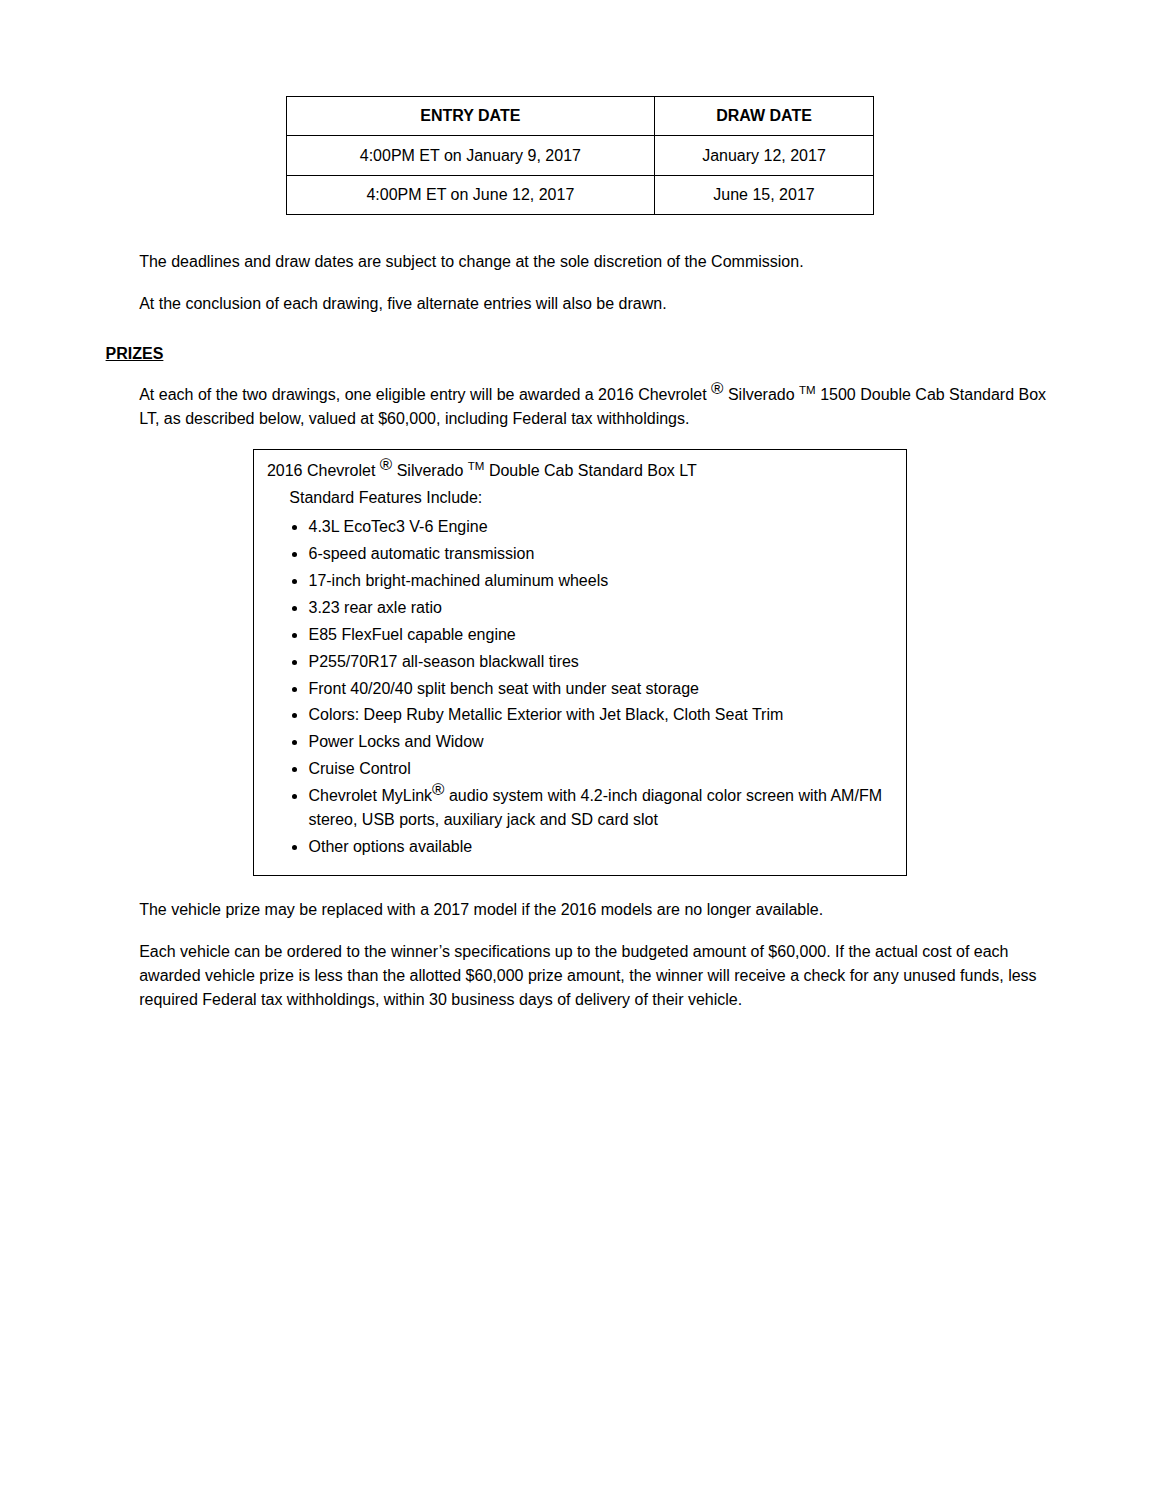| ENTRY DATE | DRAW DATE |
| --- | --- |
| 4:00PM ET on January 9, 2017 | January 12, 2017 |
| 4:00PM ET on June 12, 2017 | June 15, 2017 |
The deadlines and draw dates are subject to change at the sole discretion of the Commission.
At the conclusion of each drawing, five alternate entries will also be drawn.
PRIZES
At each of the two drawings, one eligible entry will be awarded a 2016 Chevrolet ® Silverado TM 1500 Double Cab Standard Box LT, as described below, valued at $60,000, including Federal tax withholdings.
2016 Chevrolet ® Silverado TM Double Cab Standard Box LT
Standard Features Include:
4.3L EcoTec3 V-6 Engine
6-speed automatic transmission
17-inch bright-machined aluminum wheels
3.23 rear axle ratio
E85 FlexFuel capable engine
P255/70R17 all-season blackwall tires
Front 40/20/40 split bench seat with under seat storage
Colors: Deep Ruby Metallic Exterior with Jet Black, Cloth Seat Trim
Power Locks and Widow
Cruise Control
Chevrolet MyLink® audio system with 4.2-inch diagonal color screen with AM/FM stereo, USB ports, auxiliary jack and SD card slot
Other options available
The vehicle prize may be replaced with a 2017 model if the 2016 models are no longer available.
Each vehicle can be ordered to the winner’s specifications up to the budgeted amount of $60,000. If the actual cost of each awarded vehicle prize is less than the allotted $60,000 prize amount, the winner will receive a check for any unused funds, less required Federal tax withholdings, within 30 business days of delivery of their vehicle.